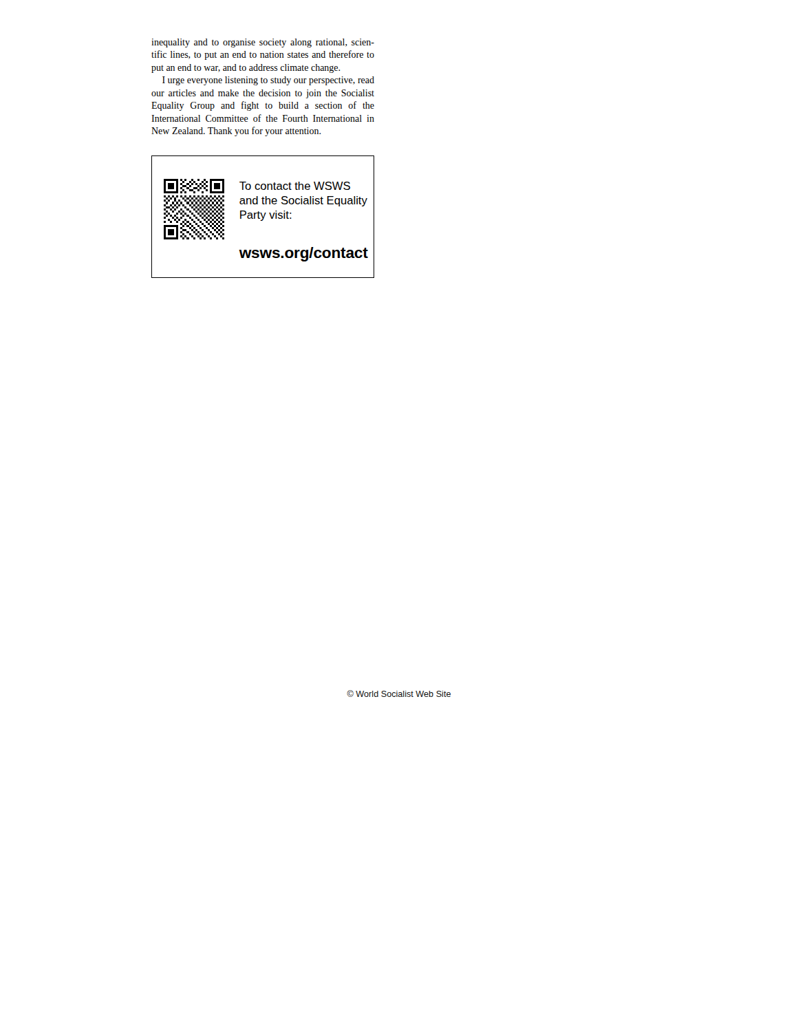inequality and to organise society along rational, scientific lines, to put an end to nation states and therefore to put an end to war, and to address climate change.
I urge everyone listening to study our perspective, read our articles and make the decision to join the Socialist Equality Group and fight to build a section of the International Committee of the Fourth International in New Zealand. Thank you for your attention.
To contact the WSWS and the Socialist Equality Party visit:
wsws.org/contact
© World Socialist Web Site